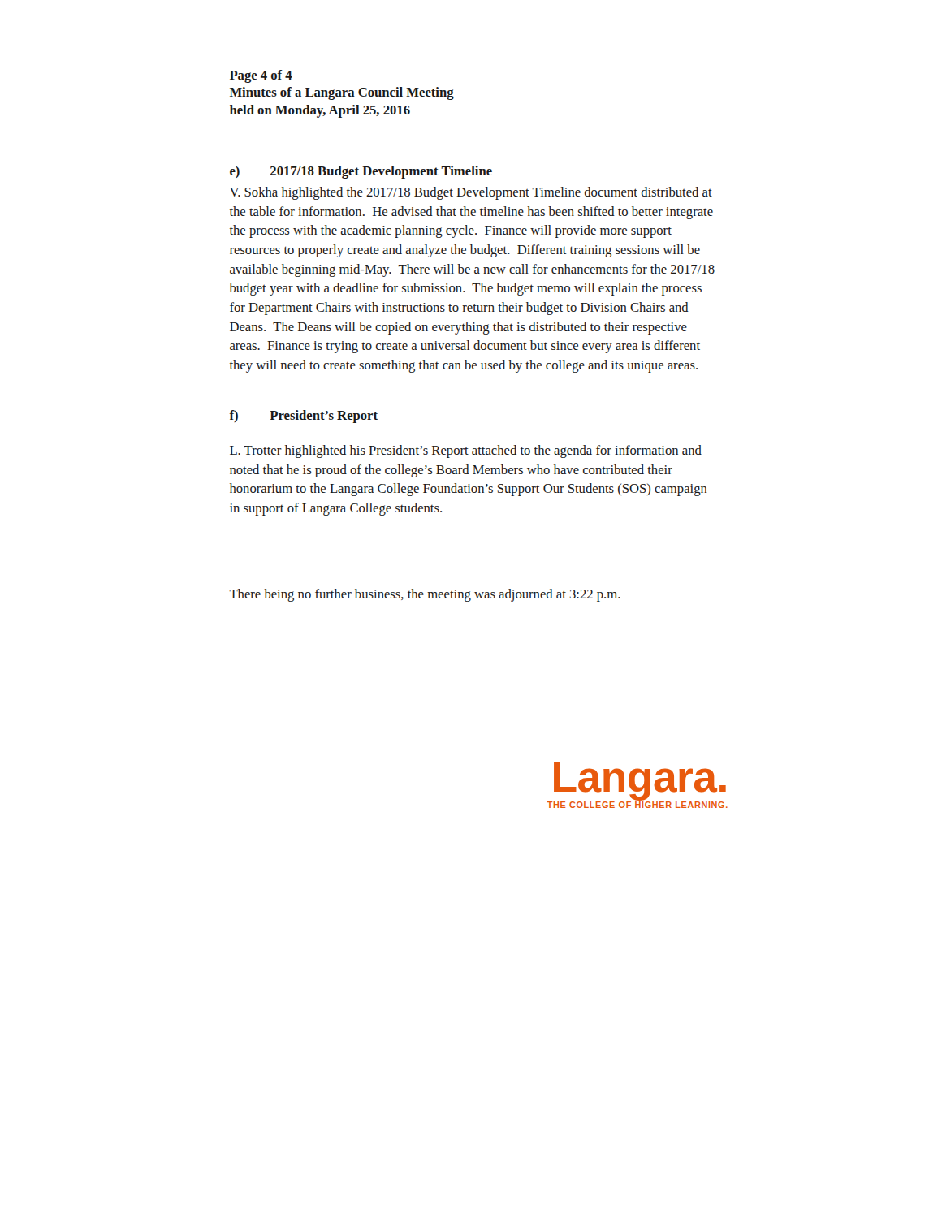Page 4 of 4
Minutes of a Langara Council Meeting
held on Monday, April 25, 2016
e) 2017/18 Budget Development Timeline
V. Sokha highlighted the 2017/18 Budget Development Timeline document distributed at the table for information. He advised that the timeline has been shifted to better integrate the process with the academic planning cycle. Finance will provide more support resources to properly create and analyze the budget. Different training sessions will be available beginning mid-May. There will be a new call for enhancements for the 2017/18 budget year with a deadline for submission. The budget memo will explain the process for Department Chairs with instructions to return their budget to Division Chairs and Deans. The Deans will be copied on everything that is distributed to their respective areas. Finance is trying to create a universal document but since every area is different they will need to create something that can be used by the college and its unique areas.
f) President’s Report
L. Trotter highlighted his President’s Report attached to the agenda for information and noted that he is proud of the college’s Board Members who have contributed their honorarium to the Langara College Foundation’s Support Our Students (SOS) campaign in support of Langara College students.
There being no further business, the meeting was adjourned at 3:22 p.m.
Langara.
THE COLLEGE OF HIGHER LEARNING.